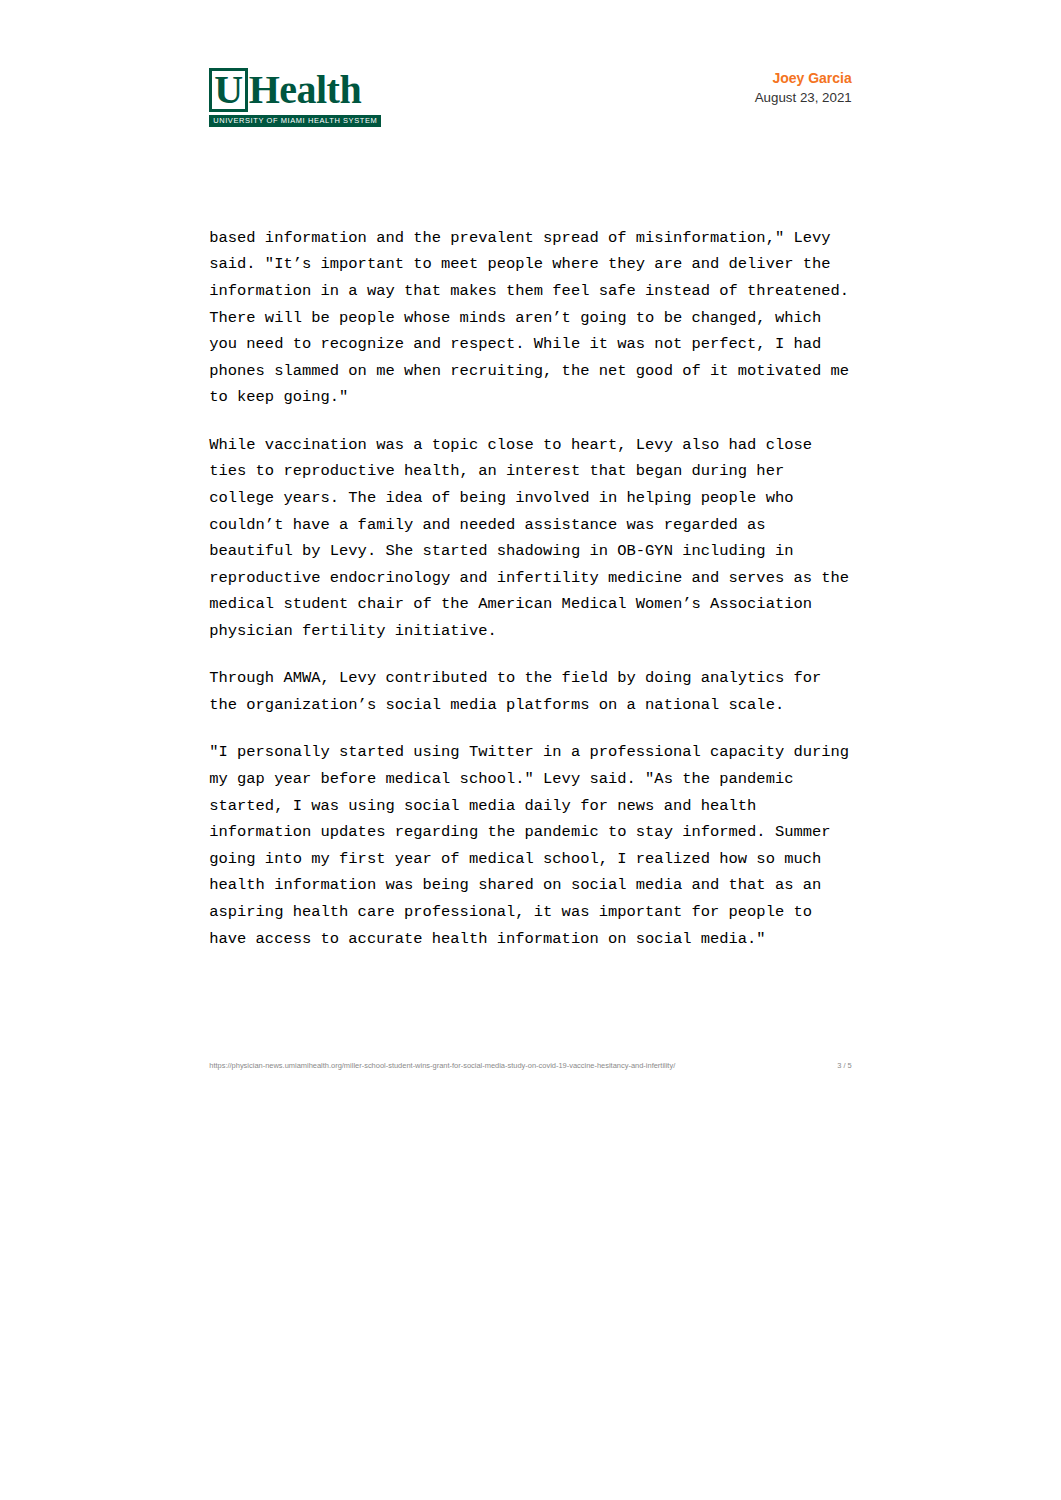UHealth
UNIVERSITY OF MIAMI HEALTH SYSTEM
Joey Garcia
August 23, 2021
based information and the prevalent spread of misinformation," Levy said. "It’s important to meet people where they are and deliver the information in a way that makes them feel safe instead of threatened. There will be people whose minds aren’t going to be changed, which you need to recognize and respect. While it was not perfect, I had phones slammed on me when recruiting, the net good of it motivated me to keep going."
While vaccination was a topic close to heart, Levy also had close ties to reproductive health, an interest that began during her college years. The idea of being involved in helping people who couldn’t have a family and needed assistance was regarded as beautiful by Levy. She started shadowing in OB-GYN including in reproductive endocrinology and infertility medicine and serves as the medical student chair of the American Medical Women’s Association physician fertility initiative.
Through AMWA, Levy contributed to the field by doing analytics for the organization’s social media platforms on a national scale.
"I personally started using Twitter in a professional capacity during my gap year before medical school." Levy said. "As the pandemic started, I was using social media daily for news and health information updates regarding the pandemic to stay informed. Summer going into my first year of medical school, I realized how so much health information was being shared on social media and that as an aspiring health care professional, it was important for people to have access to accurate health information on social media."
https://physician-news.umiamihealth.org/miller-school-student-wins-grant-for-social-media-study-on-covid-19-vaccine-hesitancy-and-infertility/
3 / 5